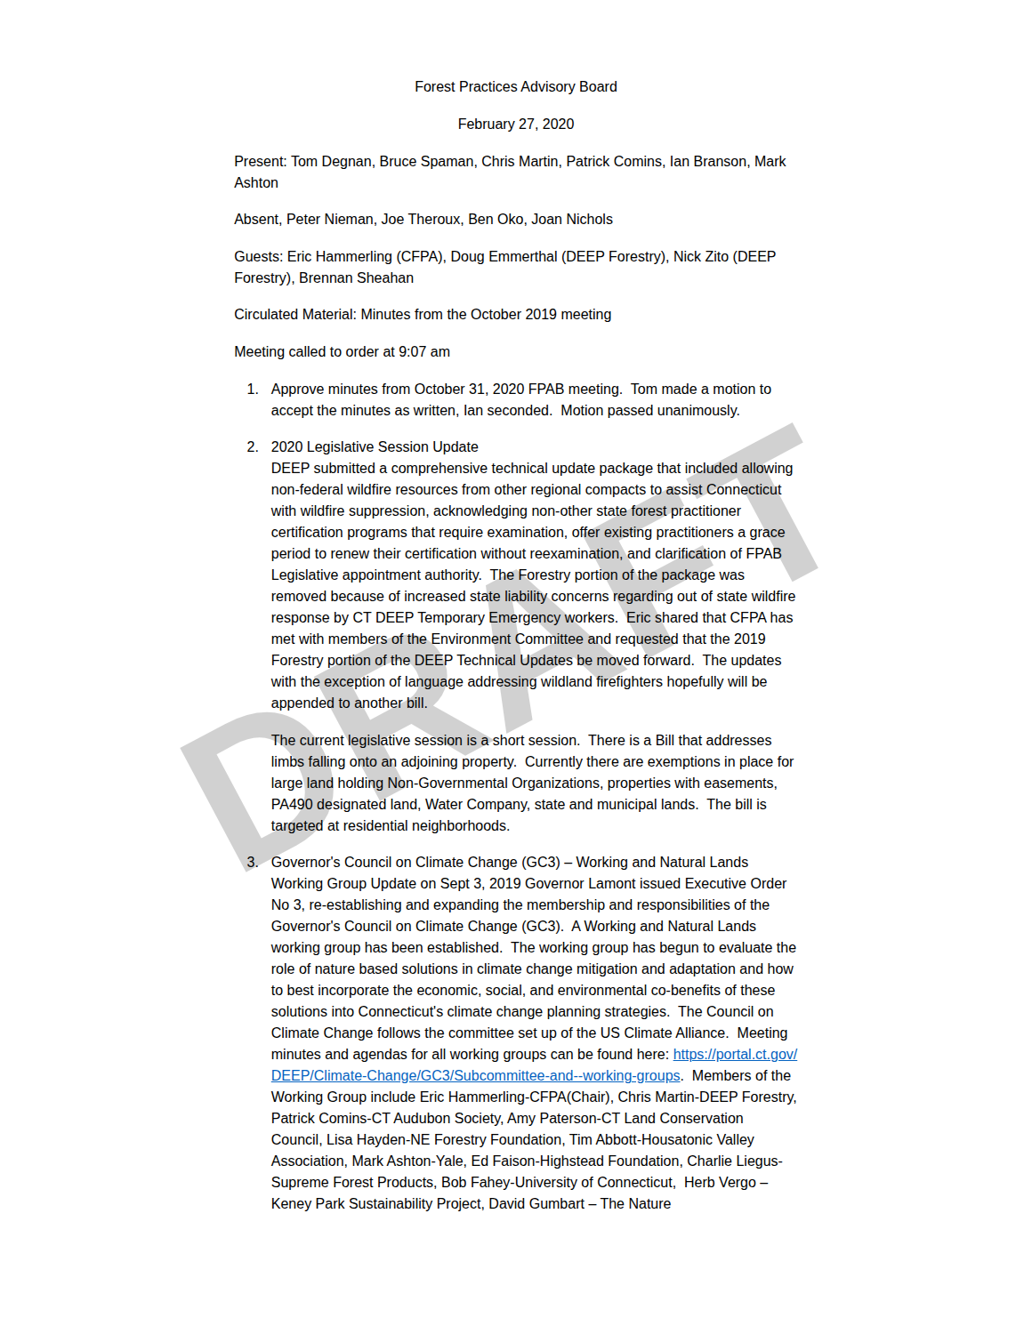DRAFT
Forest Practices Advisory BoardFebruary 27, 2020
Present: Tom Degnan, Bruce Spaman, Chris Martin, Patrick Comins, Ian Branson, Mark Ashton
Absent, Peter Nieman, Joe Theroux, Ben Oko, Joan Nichols
Guests: Eric Hammerling (CFPA), Doug Emmerthal (DEEP Forestry), Nick Zito (DEEP Forestry), Brennan Sheahan
Circulated Material: Minutes from the October 2019 meeting
Meeting called to order at 9:07 am
Approve minutes from October 31, 2020 FPAB meeting. Tom made a motion to accept the minutes as written, Ian seconded. Motion passed unanimously.
2020 Legislative Session Update
DEEP submitted a comprehensive technical update package that included allowing non-federal wildfire resources from other regional compacts to assist Connecticut with wildfire suppression, acknowledging non-other state forest practitioner certification programs that require examination, offer existing practitioners a grace period to renew their certification without reexamination, and clarification of FPAB Legislative appointment authority. The Forestry portion of the package was removed because of increased state liability concerns regarding out of state wildfire response by CT DEEP Temporary Emergency workers. Eric shared that CFPA has met with members of the Environment Committee and requested that the 2019 Forestry portion of the DEEP Technical Updates be moved forward. The updates with the exception of language addressing wildland firefighters hopefully will be appended to another bill.
The current legislative session is a short session. There is a Bill that addresses limbs falling onto an adjoining property. Currently there are exemptions in place for large land holding Non-Governmental Organizations, properties with easements, PA490 designated land, Water Company, state and municipal lands. The bill is targeted at residential neighborhoods.
Governor's Council on Climate Change (GC3) – Working and Natural Lands Working Group Update on Sept 3, 2019 Governor Lamont issued Executive Order No 3, re-establishing and expanding the membership and responsibilities of the Governor's Council on Climate Change (GC3). A Working and Natural Lands working group has been established. The working group has begun to evaluate the role of nature based solutions in climate change mitigation and adaptation and how to best incorporate the economic, social, and environmental co-benefits of these solutions into Connecticut's climate change planning strategies. The Council on Climate Change follows the committee set up of the US Climate Alliance. Meeting minutes and agendas for all working groups can be found here: https://portal.ct.gov/DEEP/Climate-Change/GC3/Subcommittee-and--working-groups. Members of the Working Group include Eric Hammerling-CFPA(Chair), Chris Martin-DEEP Forestry, Patrick Comins-CT Audubon Society, Amy Paterson-CT Land Conservation Council, Lisa Hayden-NE Forestry Foundation, Tim Abbott-Housatonic Valley Association, Mark Ashton-Yale, Ed Faison-Highstead Foundation, Charlie Liegus-Supreme Forest Products, Bob Fahey-University of Connecticut, Herb Vergo – Keney Park Sustainability Project, David Gumbart – The Nature